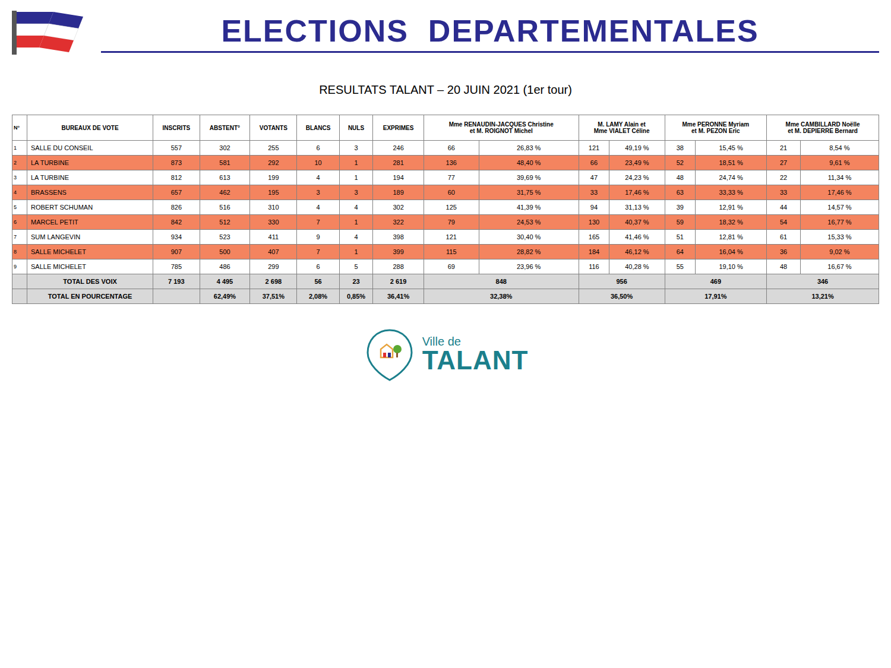ELECTIONS DEPARTEMENTALES
RESULTATS TALANT – 20 JUIN 2021 (1er tour)
| N° | BUREAUX DE VOTE | INSCRITS | ABSTENT° | VOTANTS | BLANCS | NULS | EXPRIMES | Mme RENAUDIN-JACQUES Christine et M. ROIGNOT Michel | M. LAMY Alain et Mme VIALET Céline | Mme PERONNE Myriam et M. PEZON Eric | Mme CAMBILLARD Noëlle et M. DEPIERRE Bernard |
| --- | --- | --- | --- | --- | --- | --- | --- | --- | --- | --- | --- |
| 1 | SALLE DU CONSEIL | 557 | 302 | 255 | 6 | 3 | 246 | 66 | 26,83 % | 121 | 49,19 % | 38 | 15,45 % | 21 | 8,54 % |
| 2 | LA TURBINE | 873 | 581 | 292 | 10 | 1 | 281 | 136 | 48,40 % | 66 | 23,49 % | 52 | 18,51 % | 27 | 9,61 % |
| 3 | LA TURBINE | 812 | 613 | 199 | 4 | 1 | 194 | 77 | 39,69 % | 47 | 24,23 % | 48 | 24,74 % | 22 | 11,34 % |
| 4 | BRASSENS | 657 | 462 | 195 | 3 | 3 | 189 | 60 | 31,75 % | 33 | 17,46 % | 63 | 33,33 % | 33 | 17,46 % |
| 5 | ROBERT SCHUMAN | 826 | 516 | 310 | 4 | 4 | 302 | 125 | 41,39 % | 94 | 31,13 % | 39 | 12,91 % | 44 | 14,57 % |
| 6 | MARCEL PETIT | 842 | 512 | 330 | 7 | 1 | 322 | 79 | 24,53 % | 130 | 40,37 % | 59 | 18,32 % | 54 | 16,77 % |
| 7 | SUM LANGEVIN | 934 | 523 | 411 | 9 | 4 | 398 | 121 | 30,40 % | 165 | 41,46 % | 51 | 12,81 % | 61 | 15,33 % |
| 8 | SALLE MICHELET | 907 | 500 | 407 | 7 | 1 | 399 | 115 | 28,82 % | 184 | 46,12 % | 64 | 16,04 % | 36 | 9,02 % |
| 9 | SALLE MICHELET | 785 | 486 | 299 | 6 | 5 | 288 | 69 | 23,96 % | 116 | 40,28 % | 55 | 19,10 % | 48 | 16,67 % |
| | TOTAL DES VOIX | 7 193 | 4 495 | 2 698 | 56 | 23 | 2 619 | 848 | 956 | 469 | 346 |
| | TOTAL EN POURCENTAGE | | 62,49% | 37,51% | 2,08% | 0,85% | 36,41% | 32,38% | 36,50% | 17,91% | 13,21% |
Ville de
TALANT